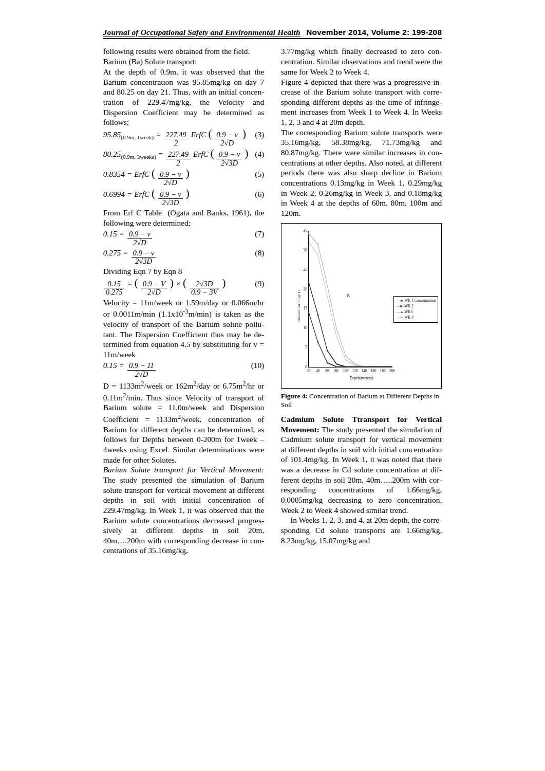Journal of Occupational Safety and Environmental Health
November 2014, Volume 2: 199-208
following results were obtained from the field.
Barium (Ba) Solute transport:
At the depth of 0.9m, it was observed that the Barium concentration was 95.85mg/kg on day 7 and 80.25 on day 21. Thus, with an initial concentration of 229.47mg/kg, the Velocity and Dispersion Coefficient may be determined as follows;
95.85(0.9m, 1week) = 227.492 ErfC ( 0.9 − v 2√D )
(3)
80.25(0.9m, 3weeks) = 227.492 ErfC ( 0.9 − v 2√3D )
(4)
0.8354 = ErfC ( 0.9 − v 2√D )
(5)
0.6994 = ErfC ( 0.9 − v 2√3D )
(6)
From Erf C Table (Ogata and Banks, 1961), the following were determined;
0.15 = 0.9 − v 2√D
(7)
0.275 = 0.9 − v 2√3D
(8)
Dividing Eqn 7 by Eqn 8
0.150.275 = ( 0.9 − V 2√D ) × ( 2√3D 0.9 − 3V )
(9)
Velocity = 11m/week or 1.59m/day or 0.066m/hr or 0.0011m/min (1.1x10-3m/min) is taken as the velocity of transport of the Barium solute pollutant. The Dispersion Coefficient thus may be determined from equation 4.5 by substituting for v = 11m/week
0.15 = 0.9 − 112√D
(10)
D = 1133m2/week or 162m2/day or 6.75m2/hr or 0.11m2/min. Thus since Velocity of transport of Barium solute = 11.0m/week and Dispersion Coefficient = 1133m2/week, concentration of Barium for different depths can be determined, as follows for Depths between 0-200m for 1week – 4weeks using Excel. Similar determinations were made for other Solutes.
Barium Solute transport for Vertical Movement: The study presented the simulation of Barium solute transport for vertical movement at different depths in soil with initial concentration of 229.47mg/kg. In Week 1, it was observed that the Barium solute concentrations decreased progressively at different depths in soil 20m, 40m….200m with corresponding decrease in concentrations of 35.16mg/kg,
3.77mg/kg which finally decreased to zero concentration. Similar observations and trend were the same for Week 2 to Week 4.
Figure 4 depicted that there was a progressive increase of the Barium solute transport with corresponding different depths as the time of infringement increases from Week 1 to Week 4. In Weeks 1, 2, 3 and 4 at 20m depth.
The corresponding Barium solute transports were 35.16mg/kg, 58.38mg/kg, 71.73mg/kg and 80.87mg/kg. There were similar increases in concentrations at other depths. Also noted, at different periods there was also sharp decline in Barium concentrations 0.13mg/kg in Week 1, 0.29mg/kg in Week 2, 0.26mg/kg in Week 3, and 0.18mg/kg in Week 4 at the depths of 60m, 80m, 100m and 120m.
Concentration(g/L)
35
30
25
20
15
10
5
0
20
40
60
80
100
120
140
160
180
200
B
Depth(meters)
—◆—WK 1 Concentration
—■—WK 2
—▲—WK3
—✕—WK 4
Figure 4: Concentration of Barium at Different Depths in Soil
Cadmium Solute Ttransport for Vertical Movement:
The study presented the simulation of Cadmium solute transport for vertical movement at different depths in soil with initial concentration of 101.4mg/kg. In Week 1, it was noted that there was a decrease in Cd solute concentration at different depths in soil 20m, 40m…..200m with corresponding concentrations of 1.66mg/kg, 0.0005mg/kg decreasing to zero concentration. Week 2 to Week 4 showed similar trend.
In Weeks 1, 2, 3, and 4, at 20m depth, the corresponding Cd solute transports are 1.66mg/kg, 8.23mg/kg, 15.07mg/kg and